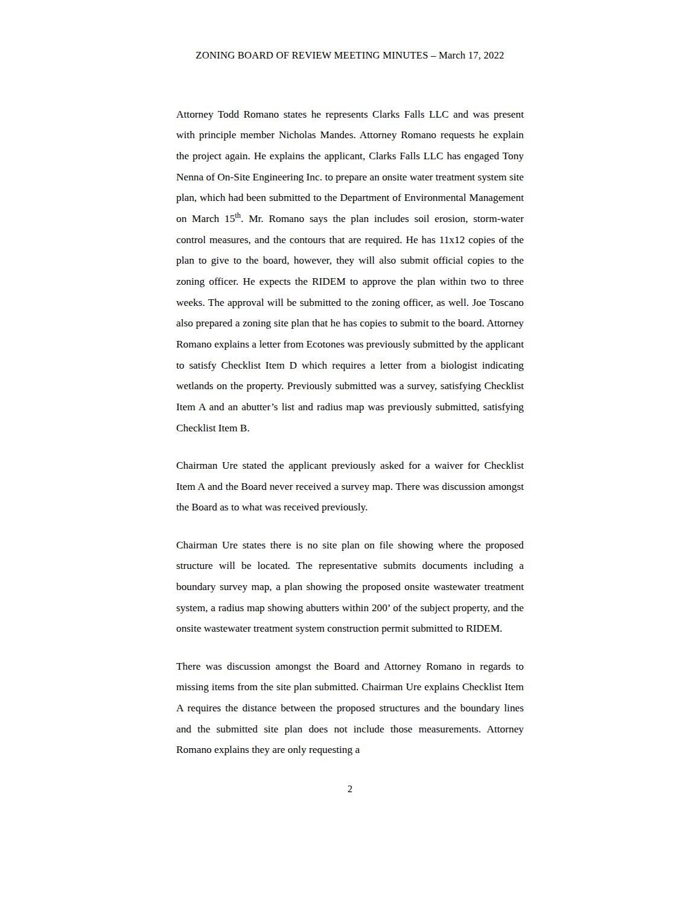ZONING BOARD OF REVIEW MEETING MINUTES – March 17, 2022
Attorney Todd Romano states he represents Clarks Falls LLC and was present with principle member Nicholas Mandes. Attorney Romano requests he explain the project again. He explains the applicant, Clarks Falls LLC has engaged Tony Nenna of On-Site Engineering Inc. to prepare an onsite water treatment system site plan, which had been submitted to the Department of Environmental Management on March 15th. Mr. Romano says the plan includes soil erosion, storm-water control measures, and the contours that are required. He has 11x12 copies of the plan to give to the board, however, they will also submit official copies to the zoning officer. He expects the RIDEM to approve the plan within two to three weeks. The approval will be submitted to the zoning officer, as well. Joe Toscano also prepared a zoning site plan that he has copies to submit to the board. Attorney Romano explains a letter from Ecotones was previously submitted by the applicant to satisfy Checklist Item D which requires a letter from a biologist indicating wetlands on the property. Previously submitted was a survey, satisfying Checklist Item A and an abutter’s list and radius map was previously submitted, satisfying Checklist Item B.
Chairman Ure stated the applicant previously asked for a waiver for Checklist Item A and the Board never received a survey map. There was discussion amongst the Board as to what was received previously.
Chairman Ure states there is no site plan on file showing where the proposed structure will be located. The representative submits documents including a boundary survey map, a plan showing the proposed onsite wastewater treatment system, a radius map showing abutters within 200’ of the subject property, and the onsite wastewater treatment system construction permit submitted to RIDEM.
There was discussion amongst the Board and Attorney Romano in regards to missing items from the site plan submitted. Chairman Ure explains Checklist Item A requires the distance between the proposed structures and the boundary lines and the submitted site plan does not include those measurements. Attorney Romano explains they are only requesting a
2